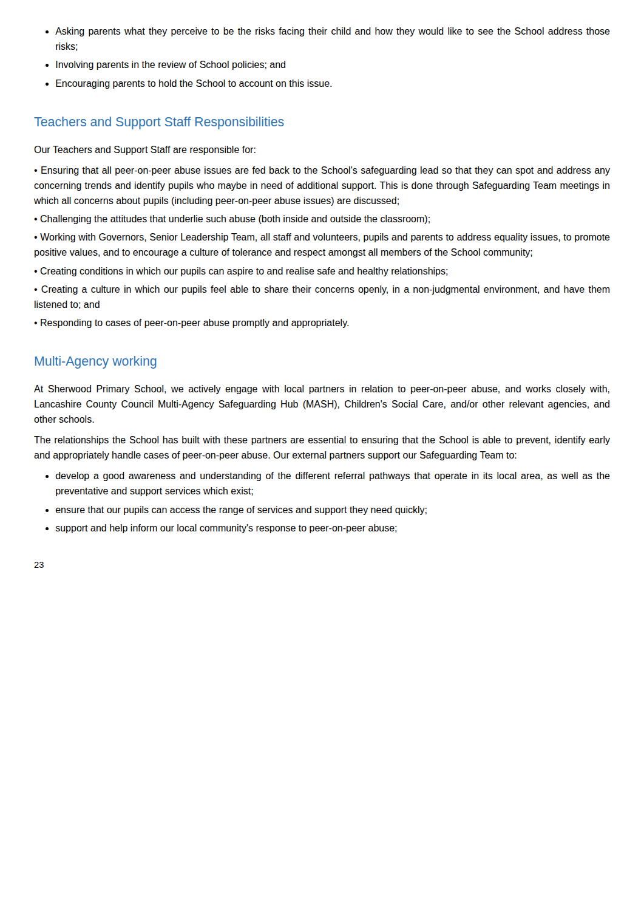Asking parents what they perceive to be the risks facing their child and how they would like to see the School address those risks;
Involving parents in the review of School policies; and
Encouraging parents to hold the School to account on this issue.
Teachers and Support Staff Responsibilities
Our Teachers and Support Staff are responsible for:
• Ensuring that all peer-on-peer abuse issues are fed back to the School's safeguarding lead so that they can spot and address any concerning trends and identify pupils who maybe in need of additional support. This is done through Safeguarding Team meetings in which all concerns about pupils (including peer-on-peer abuse issues) are discussed;
• Challenging the attitudes that underlie such abuse (both inside and outside the classroom);
• Working with Governors, Senior Leadership Team, all staff and volunteers, pupils and parents to address equality issues, to promote positive values, and to encourage a culture of tolerance and respect amongst all members of the School community;
• Creating conditions in which our pupils can aspire to and realise safe and healthy relationships;
• Creating a culture in which our pupils feel able to share their concerns openly, in a non-judgmental environment, and have them listened to; and
• Responding to cases of peer-on-peer abuse promptly and appropriately.
Multi-Agency working
At Sherwood Primary School, we actively engage with local partners in relation to peer-on-peer abuse, and works closely with, Lancashire County Council Multi-Agency Safeguarding Hub (MASH), Children's Social Care, and/or other relevant agencies, and other schools.
The relationships the School has built with these partners are essential to ensuring that the School is able to prevent, identify early and appropriately handle cases of peer-on-peer abuse. Our external partners support our Safeguarding Team to:
develop a good awareness and understanding of the different referral pathways that operate in its local area, as well as the preventative and support services which exist;
ensure that our pupils can access the range of services and support they need quickly;
support and help inform our local community's response to peer-on-peer abuse;
23